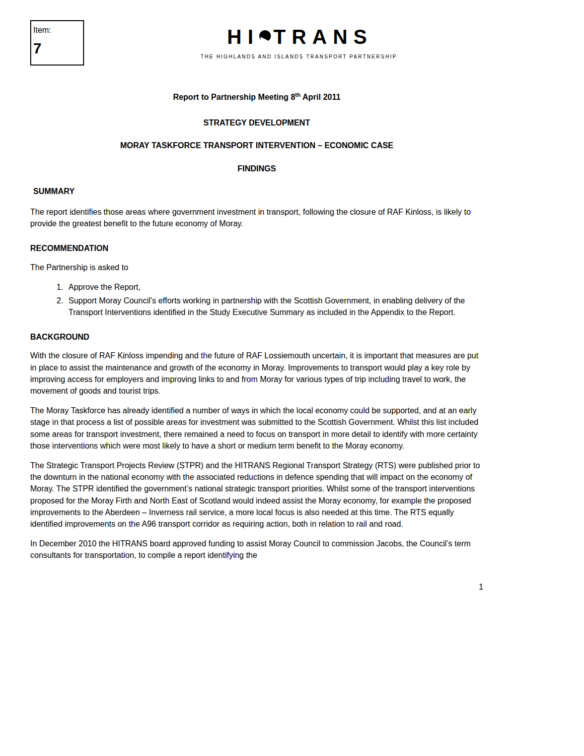Item:
7
HI▶TRANS
THE HIGHLANDS AND ISLANDS TRANSPORT PARTNERSHIP
Report to Partnership Meeting 8th April 2011
STRATEGY DEVELOPMENT
MORAY TASKFORCE TRANSPORT INTERVENTION – ECONOMIC CASE
FINDINGS
SUMMARY
The report identifies those areas where government investment in transport, following the closure of RAF Kinloss, is likely to provide the greatest benefit to the future economy of Moray.
RECOMMENDATION
The Partnership is asked to
Approve the Report,
Support Moray Council’s efforts working in partnership with the Scottish Government, in enabling delivery of the Transport Interventions identified in the Study Executive Summary as included in the Appendix to the Report.
BACKGROUND
With the closure of RAF Kinloss impending and the future of RAF Lossiemouth uncertain, it is important that measures are put in place to assist the maintenance and growth of the economy in Moray. Improvements to transport would play a key role by improving access for employers and improving links to and from Moray for various types of trip including travel to work, the movement of goods and tourist trips.
The Moray Taskforce has already identified a number of ways in which the local economy could be supported, and at an early stage in that process a list of possible areas for investment was submitted to the Scottish Government. Whilst this list included some areas for transport investment, there remained a need to focus on transport in more detail to identify with more certainty those interventions which were most likely to have a short or medium term benefit to the Moray economy.
The Strategic Transport Projects Review (STPR) and the HITRANS Regional Transport Strategy (RTS) were published prior to the downturn in the national economy with the associated reductions in defence spending that will impact on the economy of Moray. The STPR identified the government’s national strategic transport priorities. Whilst some of the transport interventions proposed for the Moray Firth and North East of Scotland would indeed assist the Moray economy, for example the proposed improvements to the Aberdeen – Inverness rail service, a more local focus is also needed at this time. The RTS equally identified improvements on the A96 transport corridor as requiring action, both in relation to rail and road.
In December 2010 the HITRANS board approved funding to assist Moray Council to commission Jacobs, the Council’s term consultants for transportation, to compile a report identifying the
1